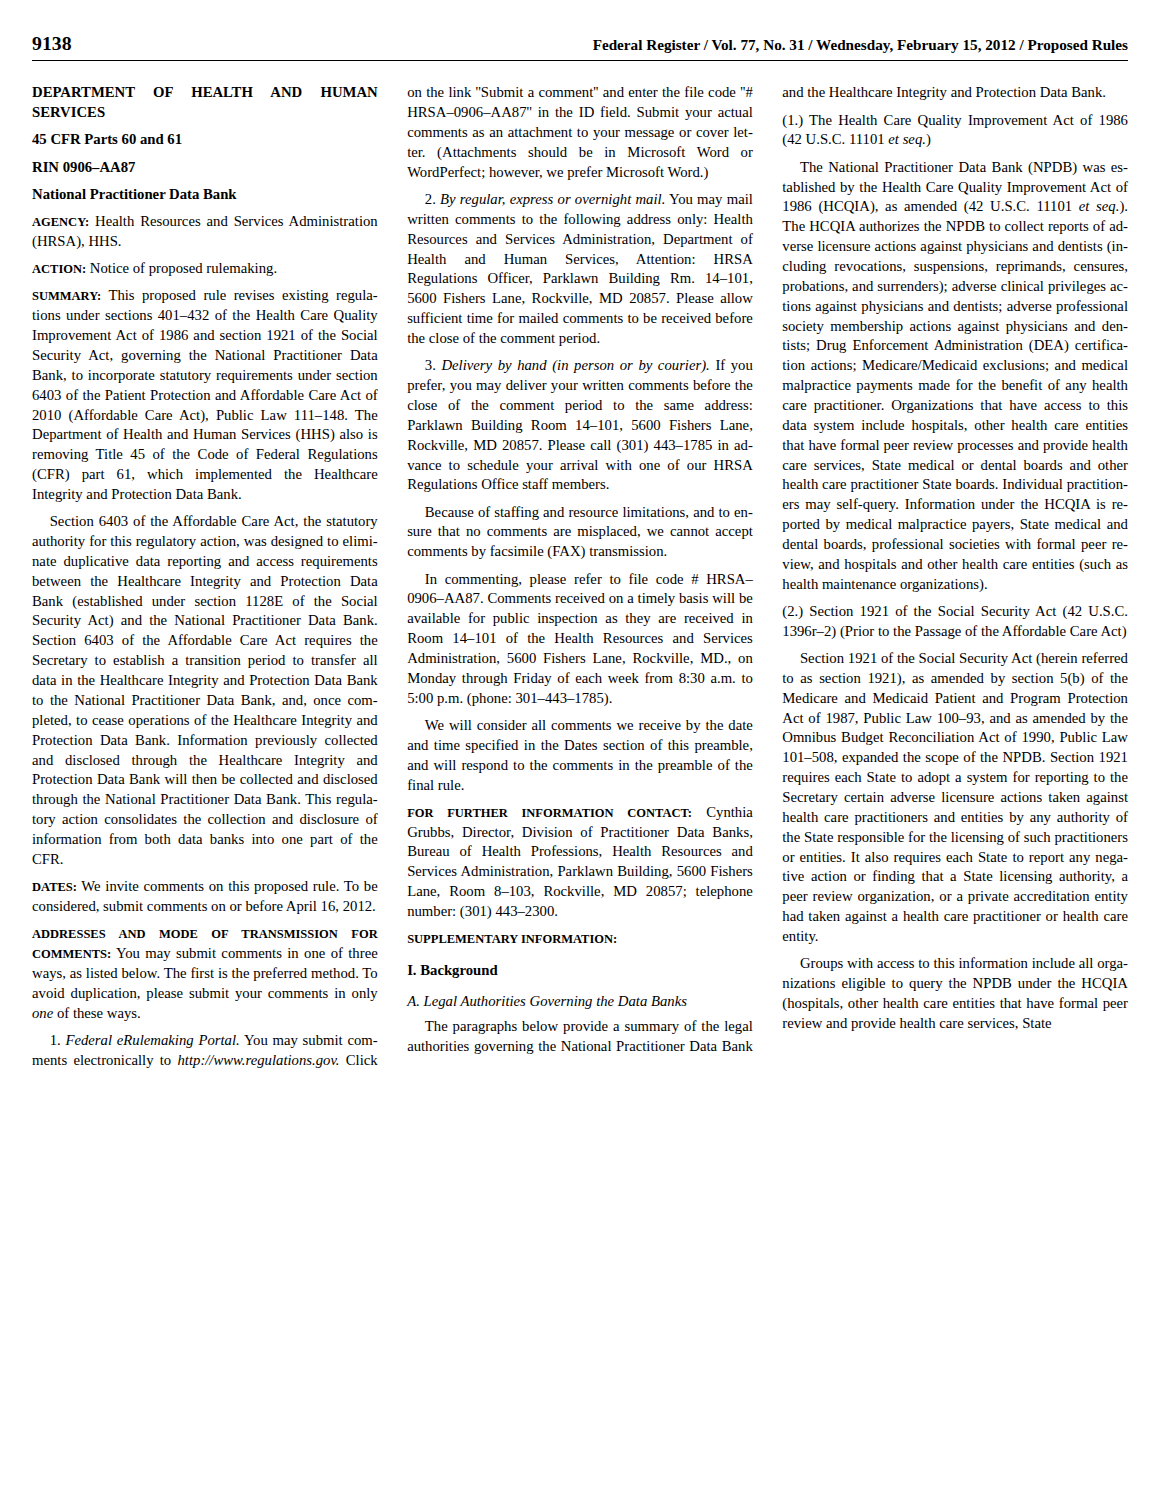9138 Federal Register / Vol. 77, No. 31 / Wednesday, February 15, 2012 / Proposed Rules
Department of Health and Human Services
45 CFR Parts 60 and 61
RIN 0906–AA87
National Practitioner Data Bank
Agency: Health Resources and Services Administration (HRSA), HHS.
Action: Notice of proposed rulemaking.
Summary: This proposed rule revises existing regulations under sections 401–432 of the Health Care Quality Improvement Act of 1986 and section 1921 of the Social Security Act, governing the National Practitioner Data Bank, to incorporate statutory requirements under section 6403 of the Patient Protection and Affordable Care Act of 2010 (Affordable Care Act), Public Law 111–148. The Department of Health and Human Services (HHS) also is removing Title 45 of the Code of Federal Regulations (CFR) part 61, which implemented the Healthcare Integrity and Protection Data Bank.
Section 6403 of the Affordable Care Act, the statutory authority for this regulatory action, was designed to eliminate duplicative data reporting and access requirements between the Healthcare Integrity and Protection Data Bank (established under section 1128E of the Social Security Act) and the National Practitioner Data Bank. Section 6403 of the Affordable Care Act requires the Secretary to establish a transition period to transfer all data in the Healthcare Integrity and Protection Data Bank to the National Practitioner Data Bank, and, once completed, to cease operations of the Healthcare Integrity and Protection Data Bank. Information previously collected and disclosed through the Healthcare Integrity and Protection Data Bank will then be collected and disclosed through the National Practitioner Data Bank. This regulatory action consolidates the collection and disclosure of information from both data banks into one part of the CFR.
Dates: We invite comments on this proposed rule. To be considered, submit comments on or before April 16, 2012.
Addresses and Mode of Transmission for Comments: You may submit comments in one of three ways, as listed below. The first is the preferred method. To avoid duplication, please submit your comments in only one of these ways.
1. Federal eRulemaking Portal. You may submit comments electronically to http://www.regulations.gov. Click on the link ''Submit a comment'' and enter the file code ''# HRSA–0906–AA87'' in the ID field. Submit your actual comments as an attachment to your message or cover letter. (Attachments should be in Microsoft Word or WordPerfect; however, we prefer Microsoft Word.)
2. By regular, express or overnight mail. You may mail written comments to the following address only: Health Resources and Services Administration, Department of Health and Human Services, Attention: HRSA Regulations Officer, Parklawn Building Rm. 14–101, 5600 Fishers Lane, Rockville, MD 20857. Please allow sufficient time for mailed comments to be received before the close of the comment period.
3. Delivery by hand (in person or by courier). If you prefer, you may deliver your written comments before the close of the comment period to the same address: Parklawn Building Room 14–101, 5600 Fishers Lane, Rockville, MD 20857. Please call (301) 443–1785 in advance to schedule your arrival with one of our HRSA Regulations Office staff members.
Because of staffing and resource limitations, and to ensure that no comments are misplaced, we cannot accept comments by facsimile (FAX) transmission.
In commenting, please refer to file code # HRSA–0906–AA87. Comments received on a timely basis will be available for public inspection as they are received in Room 14–101 of the Health Resources and Services Administration, 5600 Fishers Lane, Rockville, MD., on Monday through Friday of each week from 8:30 a.m. to 5:00 p.m. (phone: 301–443–1785).
We will consider all comments we receive by the date and time specified in the Dates section of this preamble, and will respond to the comments in the preamble of the final rule.
For Further Information Contact: Cynthia Grubbs, Director, Division of Practitioner Data Banks, Bureau of Health Professions, Health Resources and Services Administration, Parklawn Building, 5600 Fishers Lane, Room 8–103, Rockville, MD 20857; telephone number: (301) 443–2300.
Supplementary Information:
I. Background
A. Legal Authorities Governing the Data Banks
The paragraphs below provide a summary of the legal authorities governing the National Practitioner Data Bank and the Healthcare Integrity and Protection Data Bank.
(1.) The Health Care Quality Improvement Act of 1986 (42 U.S.C. 11101 et seq.)
The National Practitioner Data Bank (NPDB) was established by the Health Care Quality Improvement Act of 1986 (HCQIA), as amended (42 U.S.C. 11101 et seq.). The HCQIA authorizes the NPDB to collect reports of adverse licensure actions against physicians and dentists (including revocations, suspensions, reprimands, censures, probations, and surrenders); adverse clinical privileges actions against physicians and dentists; adverse professional society membership actions against physicians and dentists; Drug Enforcement Administration (DEA) certification actions; Medicare/Medicaid exclusions; and medical malpractice payments made for the benefit of any health care practitioner. Organizations that have access to this data system include hospitals, other health care entities that have formal peer review processes and provide health care services, State medical or dental boards and other health care practitioner State boards. Individual practitioners may self-query. Information under the HCQIA is reported by medical malpractice payers, State medical and dental boards, professional societies with formal peer review, and hospitals and other health care entities (such as health maintenance organizations).
(2.) Section 1921 of the Social Security Act (42 U.S.C. 1396r–2) (Prior to the Passage of the Affordable Care Act)
Section 1921 of the Social Security Act (herein referred to as section 1921), as amended by section 5(b) of the Medicare and Medicaid Patient and Program Protection Act of 1987, Public Law 100–93, and as amended by the Omnibus Budget Reconciliation Act of 1990, Public Law 101–508, expanded the scope of the NPDB. Section 1921 requires each State to adopt a system for reporting to the Secretary certain adverse licensure actions taken against health care practitioners and entities by any authority of the State responsible for the licensing of such practitioners or entities. It also requires each State to report any negative action or finding that a State licensing authority, a peer review organization, or a private accreditation entity had taken against a health care practitioner or health care entity.
Groups with access to this information include all organizations eligible to query the NPDB under the HCQIA (hospitals, other health care entities that have formal peer review and provide health care services, State